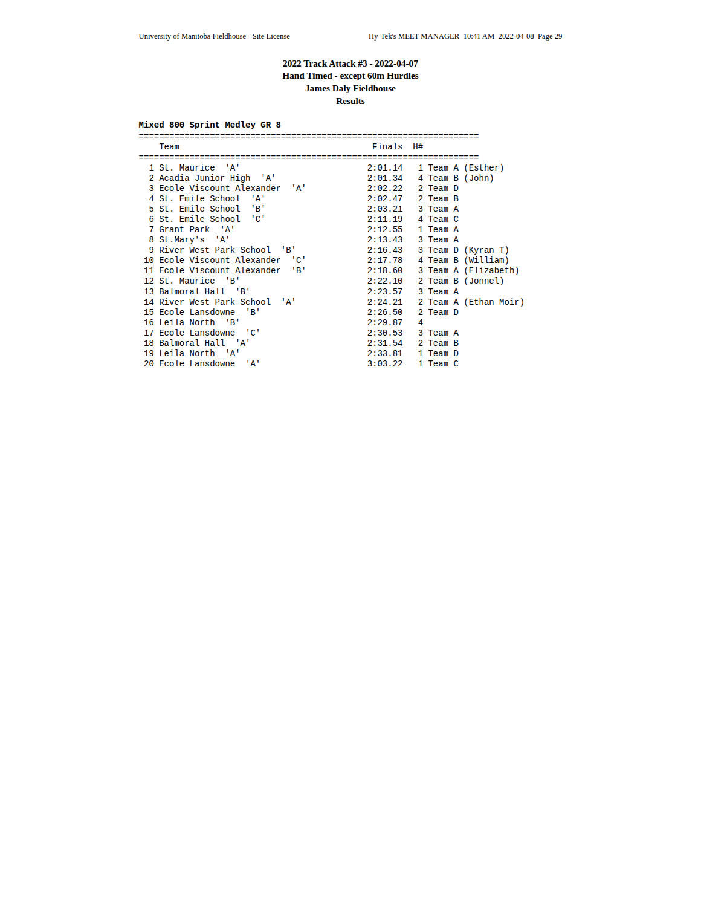University of Manitoba Fieldhouse - Site License Hy-Tek's MEET MANAGER 10:41 AM 2022-04-08 Page 29
2022 Track Attack #3 - 2022-04-07
Hand Timed - except 60m Hurdles
James Daly Fieldhouse
Results
Mixed 800 Sprint Medley GR 8
===================================================================
    Team                                      Finals  H#
===================================================================
  1 St. Maurice  'A'                         2:01.14   1 Team A (Esther)
  2 Acadia Junior High  'A'                  2:01.34   4 Team B (John)
  3 Ecole Viscount Alexander  'A'            2:02.22   2 Team D
  4 St. Emile School  'A'                    2:02.47   2 Team B
  5 St. Emile School  'B'                    2:03.21   3 Team A
  6 St. Emile School  'C'                    2:11.19   4 Team C
  7 Grant Park  'A'                          2:12.55   1 Team A
  8 St.Mary's  'A'                           2:13.43   3 Team A
  9 River West Park School  'B'              2:16.43   3 Team D (Kyran T)
 10 Ecole Viscount Alexander  'C'            2:17.78   4 Team B (William)
 11 Ecole Viscount Alexander  'B'            2:18.60   3 Team A (Elizabeth)
 12 St. Maurice  'B'                         2:22.10   2 Team B (Jonnel)
 13 Balmoral Hall  'B'                       2:23.57   3 Team A
 14 River West Park School  'A'              2:24.21   2 Team A (Ethan Moir)
 15 Ecole Lansdowne  'B'                     2:26.50   2 Team D
 16 Leila North  'B'                         2:29.87   4
 17 Ecole Lansdowne  'C'                     2:30.53   3 Team A
 18 Balmoral Hall  'A'                       2:31.54   2 Team B
 19 Leila North  'A'                         2:33.81   1 Team D
 20 Ecole Lansdowne  'A'                     3:03.22   1 Team C